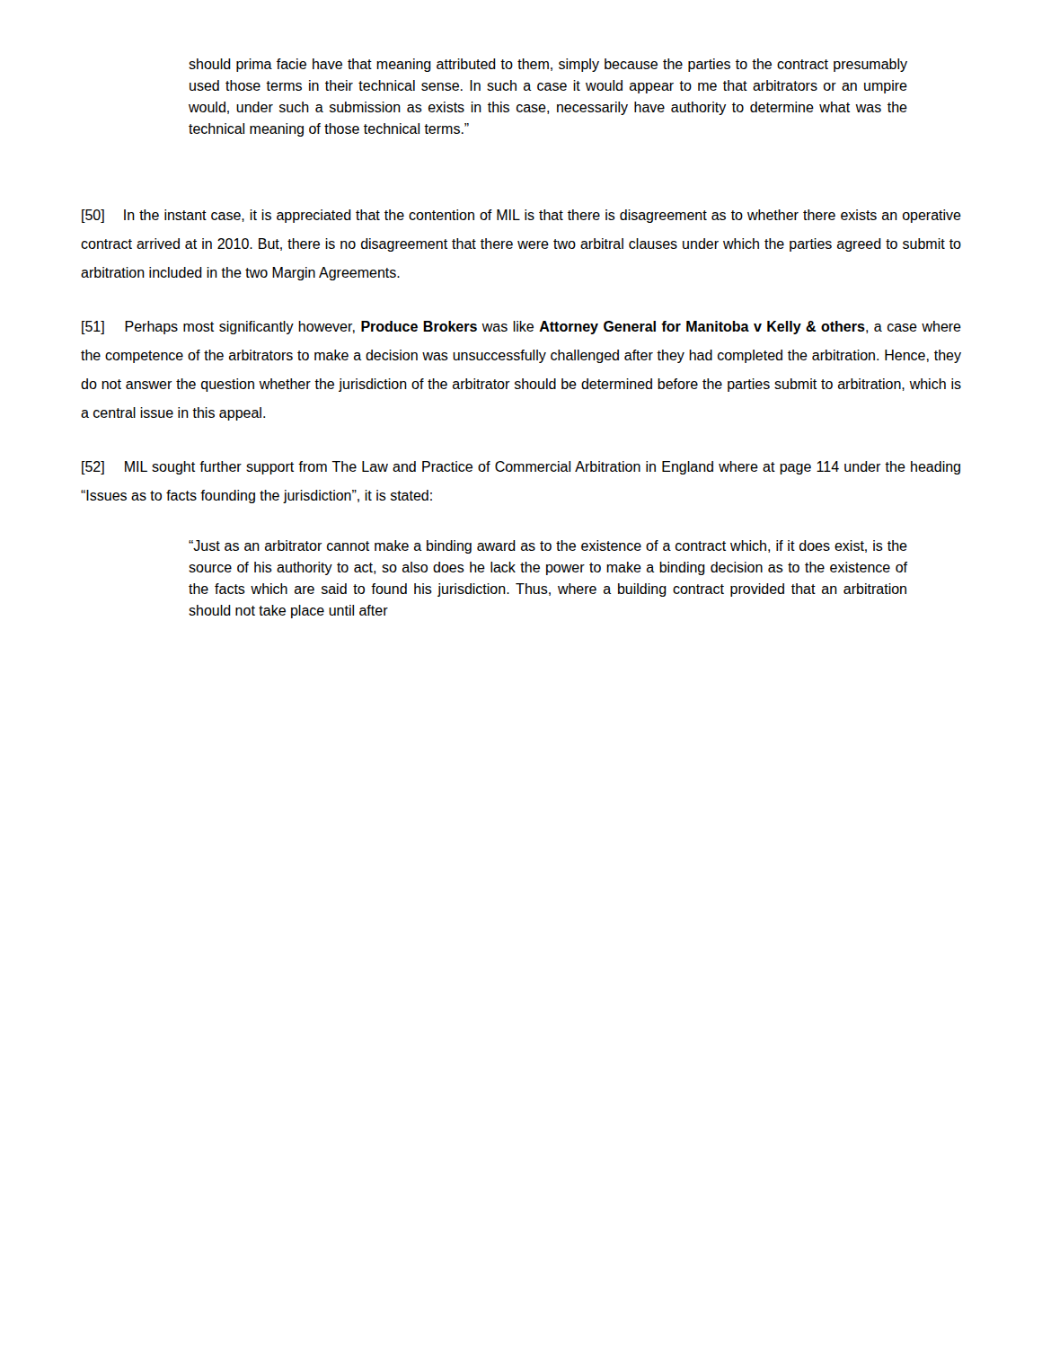should prima facie have that meaning attributed to them, simply because the parties to the contract presumably used those terms in their technical sense. In such a case it would appear to me that arbitrators or an umpire would, under such a submission as exists in this case, necessarily have authority to determine what was the technical meaning of those technical terms.”
[50] In the instant case, it is appreciated that the contention of MIL is that there is disagreement as to whether there exists an operative contract arrived at in 2010. But, there is no disagreement that there were two arbitral clauses under which the parties agreed to submit to arbitration included in the two Margin Agreements.
[51] Perhaps most significantly however, Produce Brokers was like Attorney General for Manitoba v Kelly & others, a case where the competence of the arbitrators to make a decision was unsuccessfully challenged after they had completed the arbitration. Hence, they do not answer the question whether the jurisdiction of the arbitrator should be determined before the parties submit to arbitration, which is a central issue in this appeal.
[52] MIL sought further support from The Law and Practice of Commercial Arbitration in England where at page 114 under the heading “Issues as to facts founding the jurisdiction”, it is stated:
“Just as an arbitrator cannot make a binding award as to the existence of a contract which, if it does exist, is the source of his authority to act, so also does he lack the power to make a binding decision as to the existence of the facts which are said to found his jurisdiction. Thus, where a building contract provided that an arbitration should not take place until after